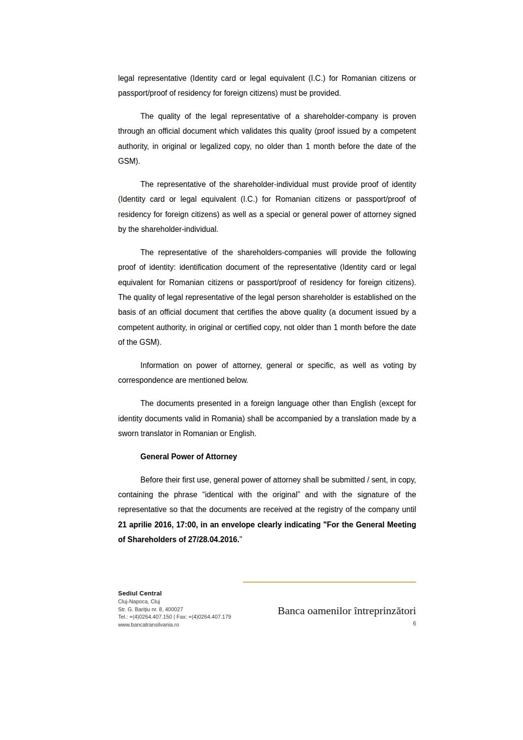legal representative (Identity card or legal equivalent (I.C.) for Romanian citizens or passport/proof of residency for foreign citizens) must be provided.
The quality of the legal representative of a shareholder-company is proven through an official document which validates this quality (proof issued by a competent authority, in original or legalized copy, no older than 1 month before the date of the GSM).
The representative of the shareholder-individual must provide proof of identity (Identity card or legal equivalent (I.C.) for Romanian citizens or passport/proof of residency for foreign citizens) as well as a special or general power of attorney signed by the shareholder-individual.
The representative of the shareholders-companies will provide the following proof of identity: identification document of the representative (Identity card or legal equivalent for Romanian citizens or passport/proof of residency for foreign citizens). The quality of legal representative of the legal person shareholder is established on the basis of an official document that certifies the above quality (a document issued by a competent authority, in original or certified copy, not older than 1 month before the date of the GSM).
Information on power of attorney, general or specific, as well as voting by correspondence are mentioned below.
The documents presented in a foreign language other than English (except for identity documents valid in Romania) shall be accompanied by a translation made by a sworn translator in Romanian or English.
General Power of Attorney
Before their first use, general power of attorney shall be submitted / sent, in copy, containing the phrase “identical with the original” and with the signature of the representative so that the documents are received at the registry of the company until 21 aprilie 2016, 17:00, in an envelope clearly indicating "For the General Meeting of Shareholders of 27/28.04.2016."
Sediul Central
Cluj-Napoca, Cluj
Str. G. Barițiu nr. 8, 400027
Tel.: +(4)0264.407.150 | Fax: +(4)0264.407.179
www.bancatransilvania.ro
Banca oamenilor întreprinzători
6